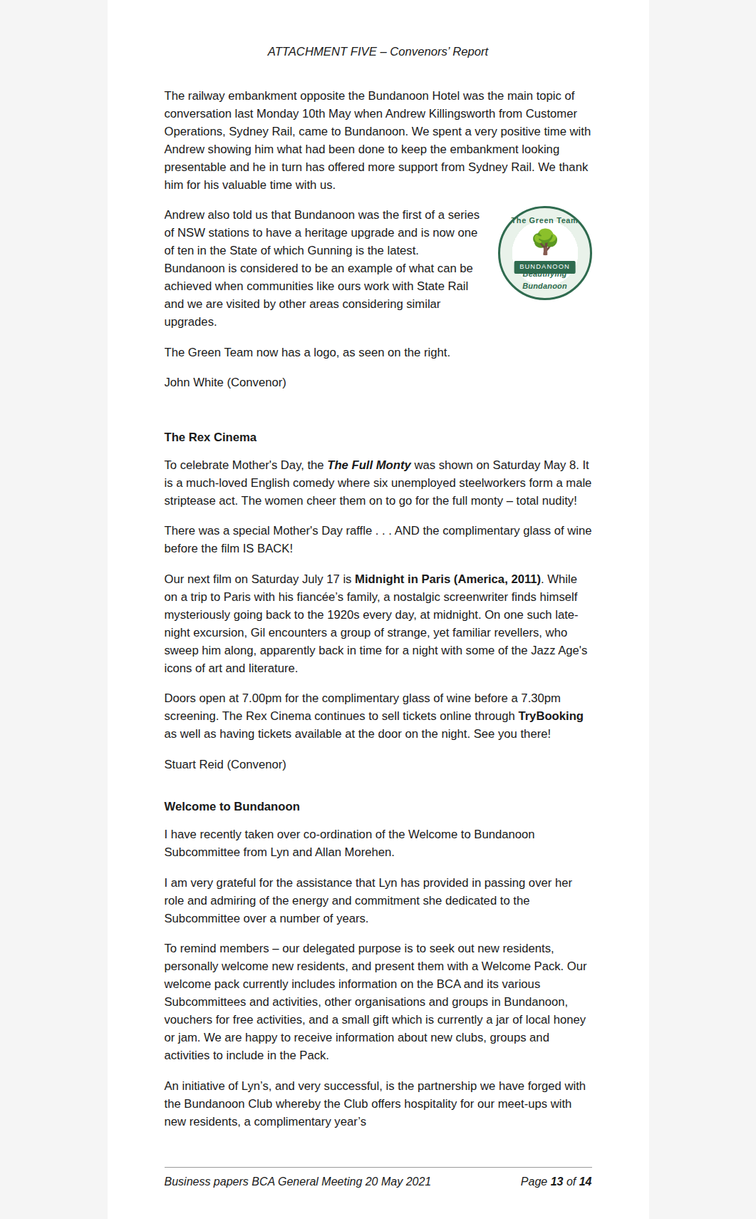ATTACHMENT FIVE – Convenors’ Report
The railway embankment opposite the Bundanoon Hotel was the main topic of conversation last Monday 10th May when Andrew Killingsworth from Customer Operations, Sydney Rail, came to Bundanoon. We spent a very positive time with Andrew showing him what had been done to keep the embankment looking presentable and he in turn has offered more support from Sydney Rail. We thank him for his valuable time with us.
The Green Team 🌳 BUNDANOON Beautifying Bundanoon
Andrew also told us that Bundanoon was the first of a series of NSW stations to have a heritage upgrade and is now one of ten in the State of which Gunning is the latest. Bundanoon is considered to be an example of what can be achieved when communities like ours work with State Rail and we are visited by other areas considering similar upgrades.
The Green Team now has a logo, as seen on the right.
John White (Convenor)
The Rex Cinema
To celebrate Mother's Day, the The Full Monty was shown on Saturday May 8. It is a much-loved English comedy where six unemployed steelworkers form a male striptease act. The women cheer them on to go for the full monty – total nudity!
There was a special Mother's Day raffle . . . AND the complimentary glass of wine before the film IS BACK!
Our next film on Saturday July 17 is Midnight in Paris (America, 2011). While on a trip to Paris with his fiancée’s family, a nostalgic screenwriter finds himself mysteriously going back to the 1920s every day, at midnight. On one such late-night excursion, Gil encounters a group of strange, yet familiar revellers, who sweep him along, apparently back in time for a night with some of the Jazz Age's icons of art and literature.
Doors open at 7.00pm for the complimentary glass of wine before a 7.30pm screening. The Rex Cinema continues to sell tickets online through TryBooking as well as having tickets available at the door on the night. See you there!
Stuart Reid (Convenor)
Welcome to Bundanoon
I have recently taken over co-ordination of the Welcome to Bundanoon Subcommittee from Lyn and Allan Morehen.
I am very grateful for the assistance that Lyn has provided in passing over her role and admiring of the energy and commitment she dedicated to the Subcommittee over a number of years.
To remind members – our delegated purpose is to seek out new residents, personally welcome new residents, and present them with a Welcome Pack. Our welcome pack currently includes information on the BCA and its various Subcommittees and activities, other organisations and groups in Bundanoon, vouchers for free activities, and a small gift which is currently a jar of local honey or jam. We are happy to receive information about new clubs, groups and activities to include in the Pack.
An initiative of Lyn’s, and very successful, is the partnership we have forged with the Bundanoon Club whereby the Club offers hospitality for our meet-ups with new residents, a complimentary year’s
Business papers BCA General Meeting 20 May 2021 Page 13 of 14